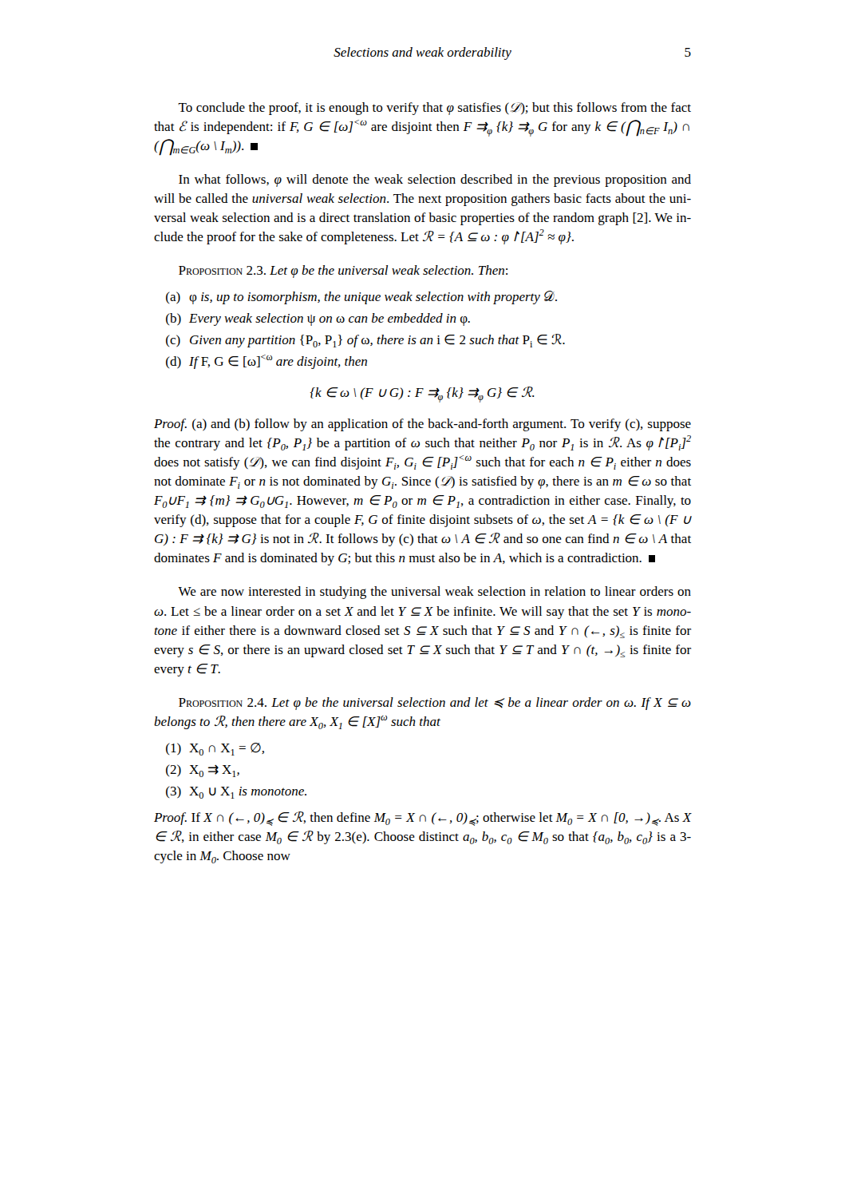Selections and weak orderability 5
To conclude the proof, it is enough to verify that φ satisfies (𝒟); but this follows from the fact that ℰ is independent: if F, G ∈ [ω]<ω are disjoint then F ⇉φ {k} ⇉φ G for any k ∈ (⋂n∈F In) ∩ (⋂m∈G(ω \ Im)).
In what follows, φ will denote the weak selection described in the previous proposition and will be called the universal weak selection. The next proposition gathers basic facts about the universal weak selection and is a direct translation of basic properties of the random graph [2]. We include the proof for the sake of completeness. Let ℛ = {A ⊆ ω : φ↾[A]2 ≈ φ}.
Proposition 2.3. Let φ be the universal weak selection. Then:
(a) φ is, up to isomorphism, the unique weak selection with property 𝒟.
(b) Every weak selection ψ on ω can be embedded in φ.
(c) Given any partition {P0, P1} of ω, there is an i ∈ 2 such that Pi ∈ ℛ.
(d) If F, G ∈ [ω]<ω are disjoint, then
{k ∈ ω \ (F ∪ G) : F ⇉φ {k} ⇉φ G} ∈ ℛ.
Proof. (a) and (b) follow by an application of the back-and-forth argument. To verify (c), suppose the contrary and let {P0, P1} be a partition of ω such that neither P0 nor P1 is in ℛ. As φ↾[Pi]2 does not satisfy (𝒟), we can find disjoint Fi, Gi ∈ [Pi]<ω such that for each n ∈ Pi either n does not dominate Fi or n is not dominated by Gi. Since (𝒟) is satisfied by φ, there is an m ∈ ω so that F0∪F1 ⇉ {m} ⇉ G0∪G1. However, m ∈ P0 or m ∈ P1, a contradiction in either case. Finally, to verify (d), suppose that for a couple F, G of finite disjoint subsets of ω, the set A = {k ∈ ω \ (F ∪ G) : F ⇉ {k} ⇉ G} is not in ℛ. It follows by (c) that ω \ A ∈ ℛ and so one can find n ∈ ω \ A that dominates F and is dominated by G; but this n must also be in A, which is a contradiction.
We are now interested in studying the universal weak selection in relation to linear orders on ω. Let ≤ be a linear order on a set X and let Y ⊆ X be infinite. We will say that the set Y is monotone if either there is a downward closed set S ⊆ X such that Y ⊆ S and Y ∩ (←, s)≤ is finite for every s ∈ S, or there is an upward closed set T ⊆ X such that Y ⊆ T and Y ∩ (t, →)≤ is finite for every t ∈ T.
Proposition 2.4. Let φ be the universal selection and let ≼ be a linear order on ω. If X ⊆ ω belongs to ℛ, then there are X0, X1 ∈ [X]ω such that
(1) X0 ∩ X1 = ∅,
(2) X0 ⇉ X1,
(3) X0 ∪ X1 is monotone.
Proof. If X ∩ (←, 0)≼ ∈ ℛ, then define M0 = X ∩ (←, 0)≼; otherwise let M0 = X ∩ [0, →)≼. As X ∈ ℛ, in either case M0 ∈ ℛ by 2.3(e). Choose distinct a0, b0, c0 ∈ M0 so that {a0, b0, c0} is a 3-cycle in M0. Choose now